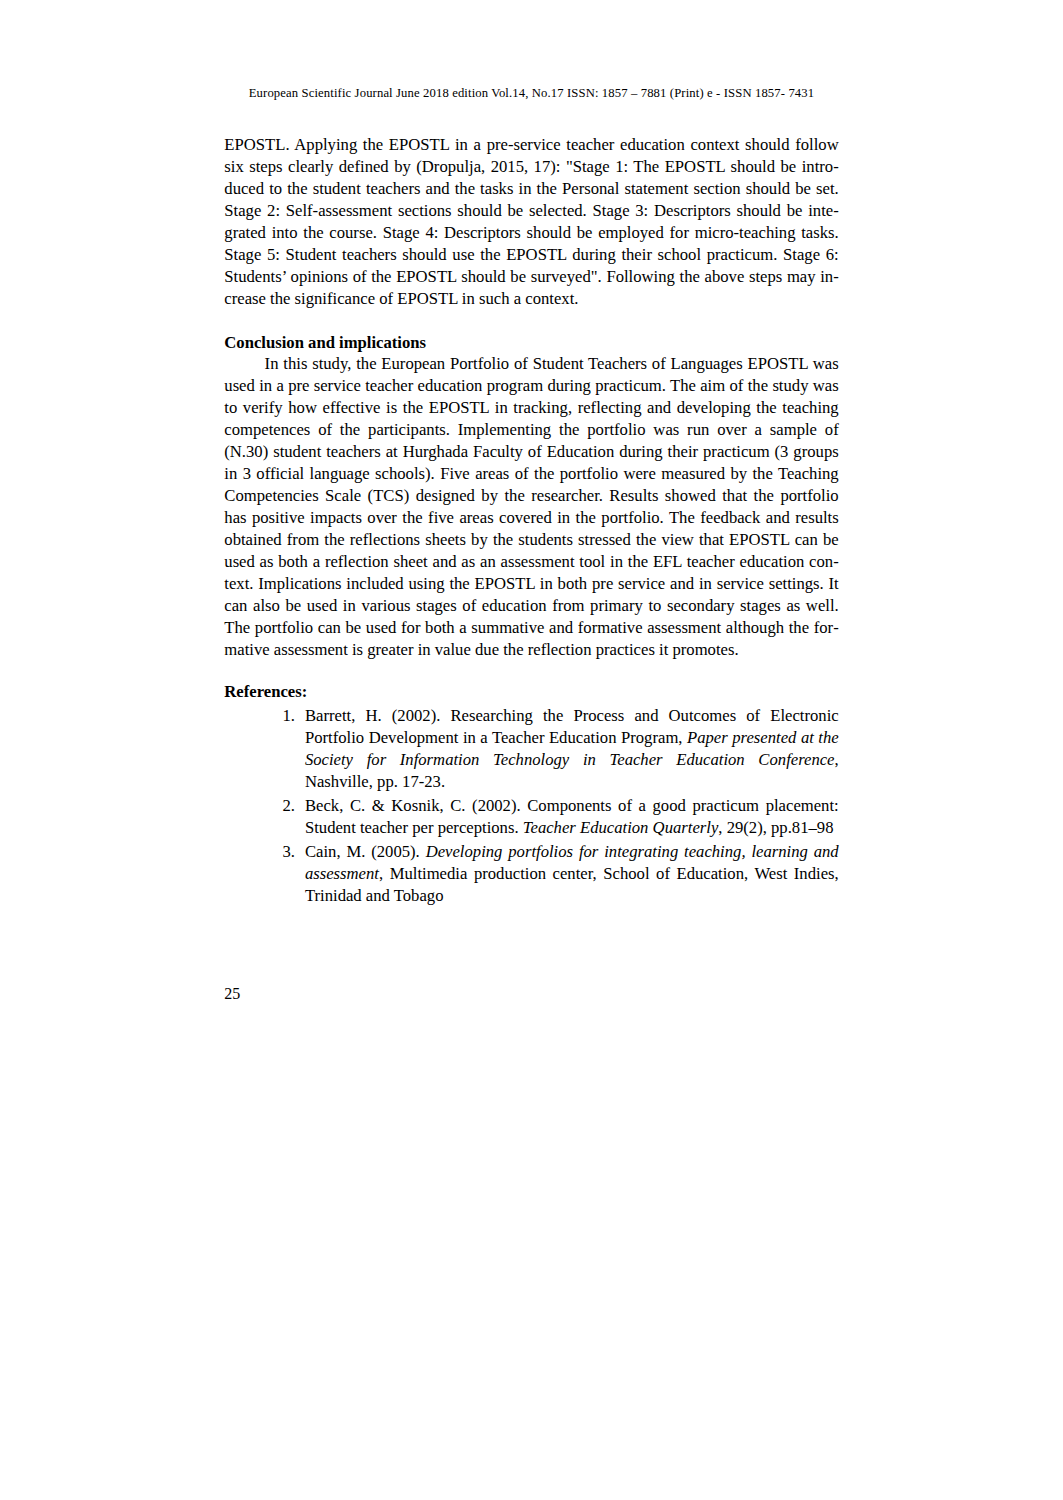European Scientific Journal June 2018 edition Vol.14, No.17 ISSN: 1857 – 7881 (Print) e - ISSN 1857- 7431
EPOSTL. Applying the EPOSTL in a pre-service teacher education context should follow six steps clearly defined by (Dropulja, 2015, 17): "Stage 1: The EPOSTL should be introduced to the student teachers and the tasks in the Personal statement section should be set. Stage 2: Self-assessment sections should be selected. Stage 3: Descriptors should be integrated into the course. Stage 4: Descriptors should be employed for micro-teaching tasks. Stage 5: Student teachers should use the EPOSTL during their school practicum. Stage 6: Students’ opinions of the EPOSTL should be surveyed". Following the above steps may increase the significance of EPOSTL in such a context.
Conclusion and implications
In this study, the European Portfolio of Student Teachers of Languages EPOSTL was used in a pre service teacher education program during practicum. The aim of the study was to verify how effective is the EPOSTL in tracking, reflecting and developing the teaching competences of the participants. Implementing the portfolio was run over a sample of (N.30) student teachers at Hurghada Faculty of Education during their practicum (3 groups in 3 official language schools). Five areas of the portfolio were measured by the Teaching Competencies Scale (TCS) designed by the researcher. Results showed that the portfolio has positive impacts over the five areas covered in the portfolio. The feedback and results obtained from the reflections sheets by the students stressed the view that EPOSTL can be used as both a reflection sheet and as an assessment tool in the EFL teacher education context. Implications included using the EPOSTL in both pre service and in service settings. It can also be used in various stages of education from primary to secondary stages as well. The portfolio can be used for both a summative and formative assessment although the formative assessment is greater in value due the reflection practices it promotes.
References:
Barrett, H. (2002). Researching the Process and Outcomes of Electronic Portfolio Development in a Teacher Education Program, Paper presented at the Society for Information Technology in Teacher Education Conference, Nashville, pp. 17-23.
Beck, C. & Kosnik, C. (2002). Components of a good practicum placement: Student teacher per perceptions. Teacher Education Quarterly, 29(2), pp.81–98
Cain, M. (2005). Developing portfolios for integrating teaching, learning and assessment, Multimedia production center, School of Education, West Indies, Trinidad and Tobago
25